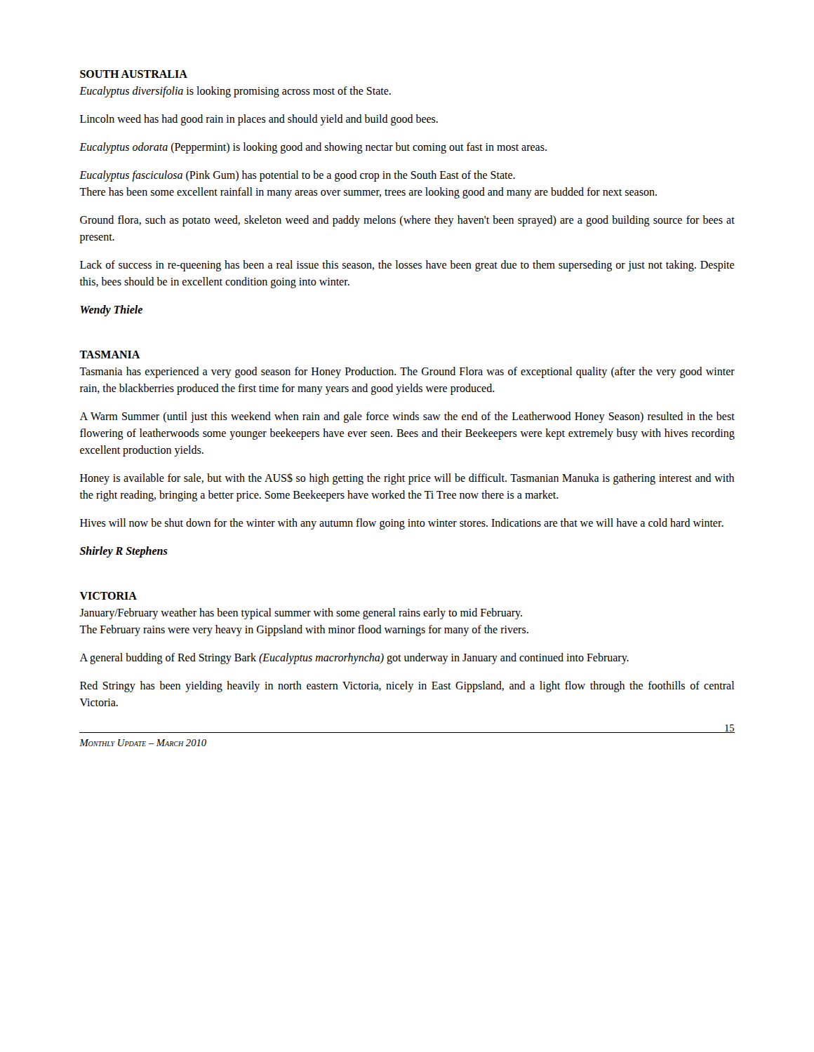SOUTH AUSTRALIA
Eucalyptus diversifolia is looking promising across most of the State.
Lincoln weed has had good rain in places and should yield and build good bees.
Eucalyptus odorata (Peppermint) is looking good and showing nectar but coming out fast in most areas.
Eucalyptus fasciculosa (Pink Gum) has potential to be a good crop in the South East of the State.
There has been some excellent rainfall in many areas over summer, trees are looking good and many are budded for next season.
Ground flora, such as potato weed, skeleton weed and paddy melons (where they haven't been sprayed) are a good building source for bees at present.
Lack of success in re-queening has been a real issue this season, the losses have been great due to them superseding or just not taking. Despite this, bees should be in excellent condition going into winter.
Wendy Thiele
TASMANIA
Tasmania has experienced a very good season for Honey Production. The Ground Flora was of exceptional quality (after the very good winter rain, the blackberries produced the first time for many years and good yields were produced.
A Warm Summer (until just this weekend when rain and gale force winds saw the end of the Leatherwood Honey Season) resulted in the best flowering of leatherwoods some younger beekeepers have ever seen. Bees and their Beekeepers were kept extremely busy with hives recording excellent production yields.
Honey is available for sale, but with the AUS$ so high getting the right price will be difficult. Tasmanian Manuka is gathering interest and with the right reading, bringing a better price. Some Beekeepers have worked the Ti Tree now there is a market.
Hives will now be shut down for the winter with any autumn flow going into winter stores. Indications are that we will have a cold hard winter.
Shirley R Stephens
VICTORIA
January/February weather has been typical summer with some general rains early to mid February.
The February rains were very heavy in Gippsland with minor flood warnings for many of the rivers.
A general budding of Red Stringy Bark (Eucalyptus macrorhyncha) got underway in January and continued into February.
Red Stringy has been yielding heavily in north eastern Victoria, nicely in East Gippsland, and a light flow through the foothills of central Victoria.
15 Monthly Update – March 2010